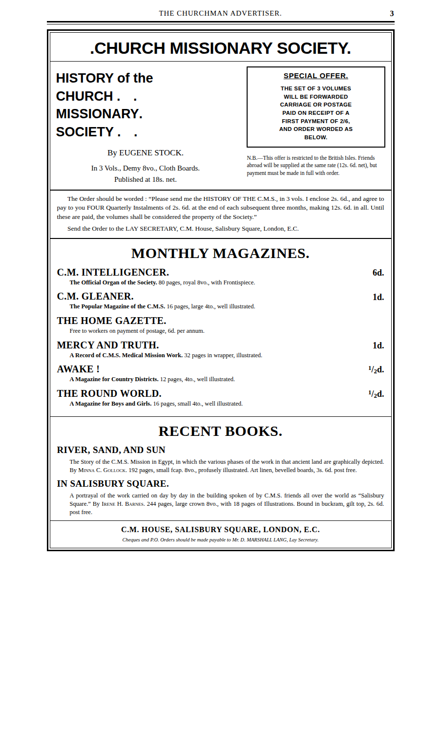THE CHURCHMAN ADVERTISER. 3
.CHURCH MISSIONARY SOCIETY.
HISTORY of the CHURCH . . MISSIONARY. SOCIETY . .
By EUGENE STOCK.
In 3 Vols., Demy 8vo., Cloth Boards.
Published at 18s. net.
SPECIAL OFFER.
THE SET OF 3 VOLUMES
WILL BE FORWARDED
CARRIAGE OR POSTAGE
PAID ON RECEIPT OF A
FIRST PAYMENT OF 2/6,
AND ORDER WORDED AS
BELOW.
N.B.—This offer is restricted to the British Isles. Friends abroad will be supplied at the same rate (12s. 6d. net), but payment must be made in full with order.
The Order should be worded : “Please send me the HISTORY OF THE C.M.S., in 3 vols. I enclose 2s. 6d., and agree to pay to you FOUR Quarterly Instalments of 2s. 6d. at the end of each subsequent three months, making 12s. 6d. in all. Until these are paid, the volumes shall be considered the property of the Society.”
Send the Order to the LAY SECRETARY, C.M. House, Salisbury Square, London, E.C.
MONTHLY MAGAZINES.
C.M. INTELLIGENCER. 6d.
The Official Organ of the Society. 80 pages, royal 8vo., with Frontispiece.
C.M. GLEANER. 1d.
The Popular Magazine of the C.M.S. 16 pages, large 4to., well illustrated.
THE HOME GAZETTE.
Free to workers on payment of postage, 6d. per annum.
MERCY AND TRUTH. 1d.
A Record of C.M.S. Medical Mission Work. 32 pages in wrapper, illustrated.
AWAKE ! 1/2d.
A Magazine for Country Districts. 12 pages, 4to., well illustrated.
THE ROUND WORLD. 1/2d.
A Magazine for Boys and Girls. 16 pages, small 4to., well illustrated.
RECENT BOOKS.
RIVER, SAND, AND SUN
The Story of the C.M.S. Mission in Egypt, in which the various phases of the work in that ancient land are graphically depicted. By Minna C. Gollock. 192 pages, small fcap. 8vo., profusely illustrated. Art linen, bevelled boards, 3s. 6d. post free.
IN SALISBURY SQUARE.
A portrayal of the work carried on day by day in the building spoken of by C.M.S. friends all over the world as “Salisbury Square.” By Irene H. Barnes. 244 pages, large crown 8vo., with 18 pages of Illustrations. Bound in buckram, gilt top, 2s. 6d. post free.
C.M. HOUSE, SALISBURY SQUARE, LONDON, E.C.
Cheques and P.O. Orders should be made payable to Mr. D. MARSHALL LANG, Lay Secretary.